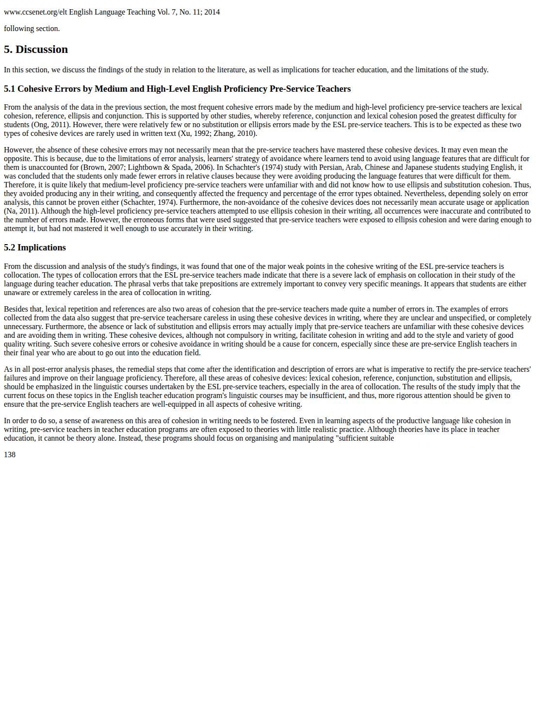www.ccsenet.org/elt English Language Teaching Vol. 7, No. 11; 2014
following section.
5. Discussion
In this section, we discuss the findings of the study in relation to the literature, as well as implications for teacher education, and the limitations of the study.
5.1 Cohesive Errors by Medium and High-Level English Proficiency Pre-Service Teachers
From the analysis of the data in the previous section, the most frequent cohesive errors made by the medium and high-level proficiency pre-service teachers are lexical cohesion, reference, ellipsis and conjunction. This is supported by other studies, whereby reference, conjunction and lexical cohesion posed the greatest difficulty for students (Ong, 2011). However, there were relatively few or no substitution or ellipsis errors made by the ESL pre-service teachers. This is to be expected as these two types of cohesive devices are rarely used in written text (Xu, 1992; Zhang, 2010).
However, the absence of these cohesive errors may not necessarily mean that the pre-service teachers have mastered these cohesive devices. It may even mean the opposite. This is because, due to the limitations of error analysis, learners' strategy of avoidance where learners tend to avoid using language features that are difficult for them is unaccounted for (Brown, 2007; Lightbown & Spada, 2006). In Schachter's (1974) study with Persian, Arab, Chinese and Japanese students studying English, it was concluded that the students only made fewer errors in relative clauses because they were avoiding producing the language features that were difficult for them. Therefore, it is quite likely that medium-level proficiency pre-service teachers were unfamiliar with and did not know how to use ellipsis and substitution cohesion. Thus, they avoided producing any in their writing, and consequently affected the frequency and percentage of the error types obtained. Nevertheless, depending solely on error analysis, this cannot be proven either (Schachter, 1974). Furthermore, the non-avoidance of the cohesive devices does not necessarily mean accurate usage or application (Na, 2011). Although the high-level proficiency pre-service teachers attempted to use ellipsis cohesion in their writing, all occurrences were inaccurate and contributed to the number of errors made. However, the erroneous forms that were used suggested that pre-service teachers were exposed to ellipsis cohesion and were daring enough to attempt it, but had not mastered it well enough to use accurately in their writing.
5.2 Implications
From the discussion and analysis of the study's findings, it was found that one of the major weak points in the cohesive writing of the ESL pre-service teachers is collocation. The types of collocation errors that the ESL pre-service teachers made indicate that there is a severe lack of emphasis on collocation in their study of the language during teacher education. The phrasal verbs that take prepositions are extremely important to convey very specific meanings. It appears that students are either unaware or extremely careless in the area of collocation in writing.
Besides that, lexical repetition and references are also two areas of cohesion that the pre-service teachers made quite a number of errors in. The examples of errors collected from the data also suggest that pre-service teachersare careless in using these cohesive devices in writing, where they are unclear and unspecified, or completely unnecessary. Furthermore, the absence or lack of substitution and ellipsis errors may actually imply that pre-service teachers are unfamiliar with these cohesive devices and are avoiding them in writing. These cohesive devices, although not compulsory in writing, facilitate cohesion in writing and add to the style and variety of good quality writing. Such severe cohesive errors or cohesive avoidance in writing should be a cause for concern, especially since these are pre-service English teachers in their final year who are about to go out into the education field.
As in all post-error analysis phases, the remedial steps that come after the identification and description of errors are what is imperative to rectify the pre-service teachers' failures and improve on their language proficiency. Therefore, all these areas of cohesive devices: lexical cohesion, reference, conjunction, substitution and ellipsis, should be emphasized in the linguistic courses undertaken by the ESL pre-service teachers, especially in the area of collocation. The results of the study imply that the current focus on these topics in the English teacher education program's linguistic courses may be insufficient, and thus, more rigorous attention should be given to ensure that the pre-service English teachers are well-equipped in all aspects of cohesive writing.
In order to do so, a sense of awareness on this area of cohesion in writing needs to be fostered. Even in learning aspects of the productive language like cohesion in writing, pre-service teachers in teacher education programs are often exposed to theories with little realistic practice. Although theories have its place in teacher education, it cannot be theory alone. Instead, these programs should focus on organising and manipulating "sufficient suitable
138